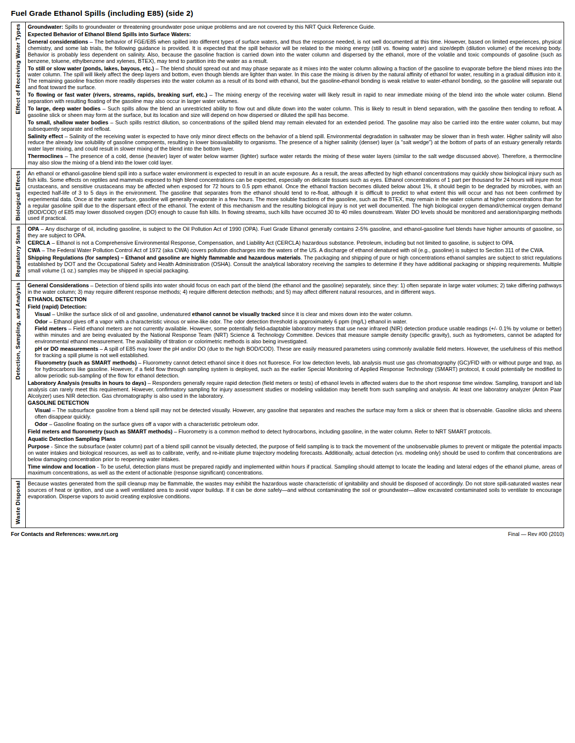Fuel Grade Ethanol Spills (including E85) (side 2)
| Effect of Receiving Water Types | Groundwater: Spills to groundwater or threatening groundwater pose unique problems and are not covered by this NRT Quick Reference Guide. Expected Behavior of Ethanol Blend Spills into Surface Waters: General considerations – The behavior of FGE/E85 when spilled into different types of surface waters, and thus the response needed, is not well documented at this time. However, based on limited experiences, physical chemistry, and some lab trials, the following guidance is provided. It is expected that the spill behavior will be related to the mixing energy (still vs. flowing water) and size/depth (dilution volume) of the receiving body. Behavior is probably less dependent on salinity. Also, because the gasoline fraction is carried down into the water column and dispersed by the ethanol, more of the volatile and toxic compounds of gasoline (such as benzene, toluene, ethylbenzene and xylenes, BTEX), may tend to partition into the water as a result. To still or slow water (ponds, lakes, bayous, etc.) – The blend should spread out and may phase separate as it mixes into the water column allowing a fraction of the gasoline to evaporate before the blend mixes into the water column. The spill will likely affect the deep layers and bottom, even though blends are lighter than water. In this case the mixing is driven by the natural affinity of ethanol for water, resulting in a gradual diffusion into it. The remaining gasoline fraction more readily disperses into the water column as a result of its bond with ethanol, but the gasoline-ethanol bonding is weak relative to water-ethanol bonding, so the gasoline will separate out and float toward the surface. To flowing or fast water (rivers, streams, rapids, breaking surf, etc.) – The mixing energy of the receiving water will likely result in rapid to near immediate mixing of the blend into the whole water column. Blend separation with resulting floating of the gasoline may also occur in larger water volumes. To large, deep water bodies – Such spills allow the blend an unrestricted ability to flow out and dilute down into the water column. This is likely to result in blend separation, with the gasoline then tending to refloat. A gasoline slick or sheen may form at the surface, but its location and size will depend on how dispersed or diluted the spill has become. To small, shallow water bodies – Such spills restrict dilution, so concentrations of the spilled blend may remain elevated for an extended period. The gasoline may also be carried into the entire water column, but may subsequently separate and refloat. Salinity effect – Salinity of the receiving water is expected to have only minor direct effects on the behavior of a blend spill. Environmental degradation in saltwater may be slower than in fresh water. Higher salinity will also reduce the already low solubility of gasoline components, resulting in lower bioavailability to organisms. The presence of a higher salinity (denser) layer (a “salt wedge”) at the bottom of parts of an estuary generally retards water layer mixing, and could result in slower mixing of the blend into the bottom layer. Thermoclines – The presence of a cold, dense (heavier) layer of water below warmer (lighter) surface water retards the mixing of these water layers (similar to the salt wedge discussed above). Therefore, a thermocline may also slow the mixing of a blend into the lower cold layer. |
| Biological Effects | An ethanol or ethanol-gasoline blend spill into a surface water environment is expected to result in an acute exposure. As a result, the areas affected by high ethanol concentrations may quickly show biological injury such as fish kills. Some effects on reptiles and mammals exposed to high blend concentrations can be expected, especially on delicate tissues such as eyes. Ethanol concentrations of 1 part per thousand for 24 hours will injure most crustaceans, and sensitive crustaceans may be affected when exposed for 72 hours to 0.5 ppm ethanol. Once the ethanol fraction becomes diluted below about 1%, it should begin to be degraded by microbes, with an expected half-life of 3 to 5 days in the environment. The gasoline that separates from the ethanol should tend to re-float, although it is difficult to predict to what extent this will occur and has not been confirmed by experimental data. Once at the water surface, gasoline will generally evaporate in a few hours. The more soluble fractions of the gasoline, such as the BTEX, may remain in the water column at higher concentrations than for a regular gasoline spill due to the dispersant effect of the ethanol. The extent of this mechanism and the resulting biological injury is not yet well documented. The high biological oxygen demand/chemical oxygen demand (BOD/COD) of E85 may lower dissolved oxygen (DO) enough to cause fish kills. In flowing streams, such kills have occurred 30 to 40 miles downstream. Water DO levels should be monitored and aeration/sparging methods used if practical. |
| Regulatory Status | OPA – Any discharge of oil, including gasoline, is subject to the Oil Pollution Act of 1990 (OPA). Fuel Grade Ethanol generally contains 2-5% gasoline, and ethanol-gasoline fuel blends have higher amounts of gasoline, so they are subject to OPA. CERCLA – Ethanol is not a Comprehensive Environmental Response, Compensation, and Liability Act (CERCLA) hazardous substance. Petroleum, including but not limited to gasoline, is subject to OPA. CWA – The Federal Water Pollution Control Act of 1972 (aka CWA) covers pollution discharges into the waters of the US. A discharge of ethanol denatured with oil (e.g., gasoline) is subject to Section 311 of the CWA. Shipping Regulations (for samples) – Ethanol and gasoline are highly flammable and hazardous materials . The packaging and shipping of pure or high concentrations ethanol samples are subject to strict regulations established by DOT and the Occupational Safety and Health Administration (OSHA). Consult the analytical laboratory receiving the samples to determine if they have additional packaging or shipping requirements. Multiple small volume (1 oz.) samples may be shipped in special packaging. |
| Detection, Sampling, and Analysis | General Considerations – Detection of blend spills into water should focus on each part of the blend (the ethanol and the gasoline) separately, since they: 1) often separate in large water volumes; 2) take differing pathways in the water column; 3) may require different response methods; 4) require different detection methods; and 5) may affect different natural resources, and in different ways. ETHANOL DETECTION Field (rapid) Detection: Visual – Unlike the surface slick of oil and gasoline, undenatured ethanol cannot be visually tracked since it is clear and mixes down into the water column. Odor – Ethanol gives off a vapor with a characteristic vinous or wine-like odor. The odor detection threshold is approximately 6 ppm (mg/L) ethanol in water. Field meters – Field ethanol meters are not currently available. However, some potentially field-adaptable laboratory meters that use near infrared (NIR) detection produce usable readings (+/- 0.1% by volume or better) within minutes and are being evaluated by the National Response Team (NRT) Science & Technology Committee. Devices that measure sample density (specific gravity), such as hydrometers, cannot be adapted for environmental ethanol measurement. The availability of titration or colorimetric methods is also being investigated. pH or DO measurements – A spill of E85 may lower the pH and/or DO (due to the high BOD/COD). These are easily measured parameters using commonly available field meters. However, the usefulness of this method for tracking a spill plume is not well established. Fluorometry (such as SMART methods) – Fluorometry cannot detect ethanol since it does not fluoresce. For low detection levels, lab analysis must use gas chromatography (GC)/FID with or without purge and trap, as for hydrocarbons like gasoline. However, if a field flow through sampling system is deployed, such as the earlier Special Monitoring of Applied Response Technology (SMART) protocol, it could potentially be modified to allow periodic sub-sampling of the flow for ethanol detection. Laboratory Analysis (results in hours to days) – Responders generally require rapid detection (field meters or tests) of ethanol levels in affected waters due to the short response time window. Sampling, transport and lab analysis can rarely meet this requirement. However, confirmatory sampling for injury assessment studies or modeling validation may benefit from such sampling and analysis. At least one laboratory analyzer (Anton Paar Alcolyzer) uses NIR detection. Gas chromatography is also used in the laboratory. GASOLINE DETECTION Visual – The subsurface gasoline from a blend spill may not be detected visually. However, any gasoline that separates and reaches the surface may form a slick or sheen that is observable. Gasoline slicks and sheens often disappear quickly. Odor – Gasoline floating on the surface gives off a vapor with a characteristic petroleum odor. Field meters and fluorometry (such as SMART methods) – Fluorometry is a common method to detect hydrocarbons, including gasoline, in the water column. Refer to NRT SMART protocols. Aquatic Detection Sampling Plans Purpose - Since the subsurface (water column) part of a blend spill cannot be visually detected, the purpose of field sampling is to track the movement of the unobservable plumes to prevent or mitigate the potential impacts on water intakes and biological resources, as well as to calibrate, verify, and re-initiate plume trajectory modeling forecasts. Additionally, actual detection (vs. modeling only) should be used to confirm that concentrations are below damaging concentration prior to reopening water intakes. Time window and location - To be useful, detection plans must be prepared rapidly and implemented within hours if practical. Sampling should attempt to locate the leading and lateral edges of the ethanol plume, areas of maximum concentrations, as well as the extent of actionable (response significant) concentrations. |
| Waste Disposal | Because wastes generated from the spill cleanup may be flammable, the wastes may exhibit the hazardous waste characteristic of ignitability and should be disposed of accordingly. Do not store spill-saturated wastes near sources of heat or ignition, and use a well ventilated area to avoid vapor buildup. If it can be done safely—and without contaminating the soil or groundwater—allow excavated contaminated soils to ventilate to encourage evaporation. Disperse vapors to avoid creating explosive conditions. |
For Contacts and References: www.nrt.org
Final — Rev #00 (2010)